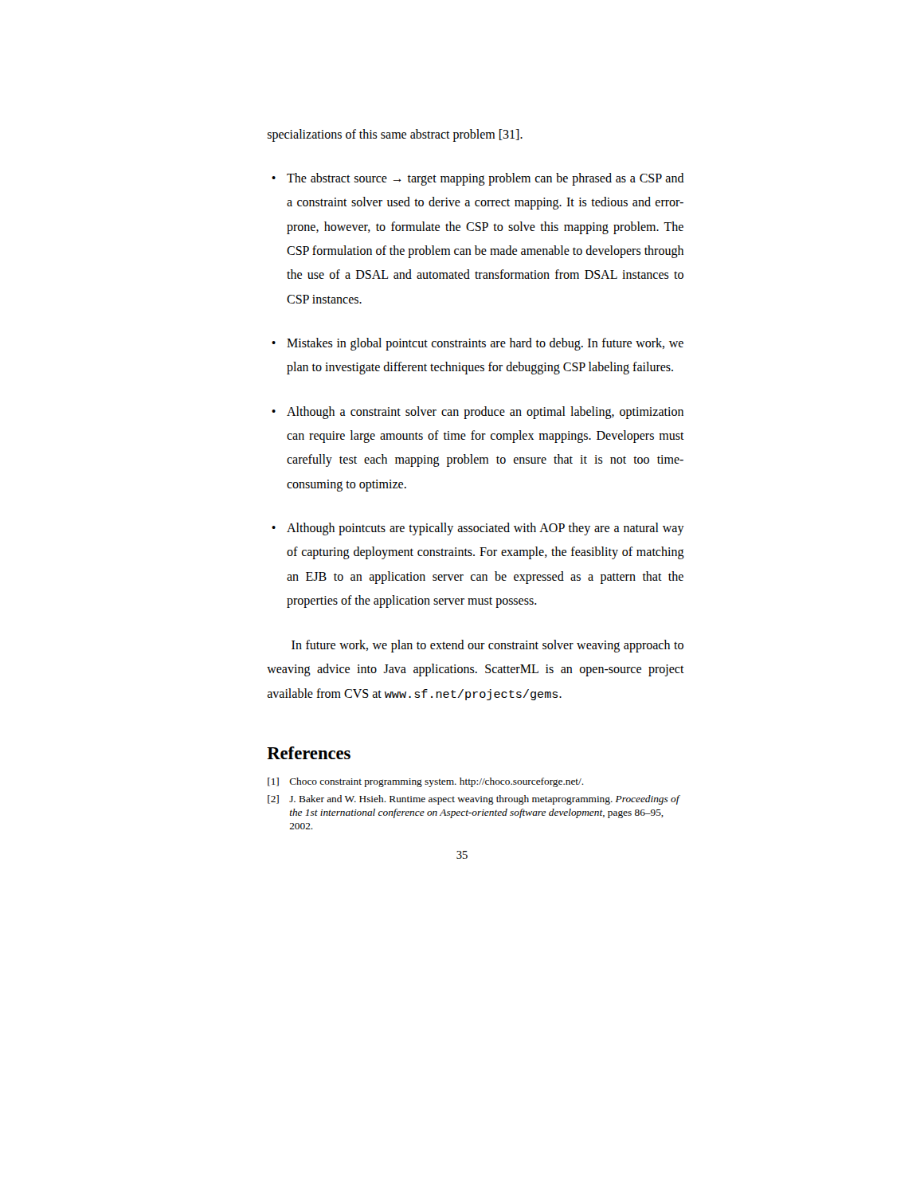specializations of this same abstract problem [31].
The abstract source → target mapping problem can be phrased as a CSP and a constraint solver used to derive a correct mapping. It is tedious and error-prone, however, to formulate the CSP to solve this mapping problem. The CSP formulation of the problem can be made amenable to developers through the use of a DSAL and automated transformation from DSAL instances to CSP instances.
Mistakes in global pointcut constraints are hard to debug. In future work, we plan to investigate different techniques for debugging CSP labeling failures.
Although a constraint solver can produce an optimal labeling, optimization can require large amounts of time for complex mappings. Developers must carefully test each mapping problem to ensure that it is not too time-consuming to optimize.
Although pointcuts are typically associated with AOP they are a natural way of capturing deployment constraints. For example, the feasiblity of matching an EJB to an application server can be expressed as a pattern that the properties of the application server must possess.
In future work, we plan to extend our constraint solver weaving approach to weaving advice into Java applications. ScatterML is an open-source project available from CVS at www.sf.net/projects/gems.
References
[1]
Choco constraint programming system. http://choco.sourceforge.net/.
[2]
J. Baker and W. Hsieh. Runtime aspect weaving through metaprogramming. Proceedings of the 1st international conference on Aspect-oriented software development, pages 86–95, 2002.
35